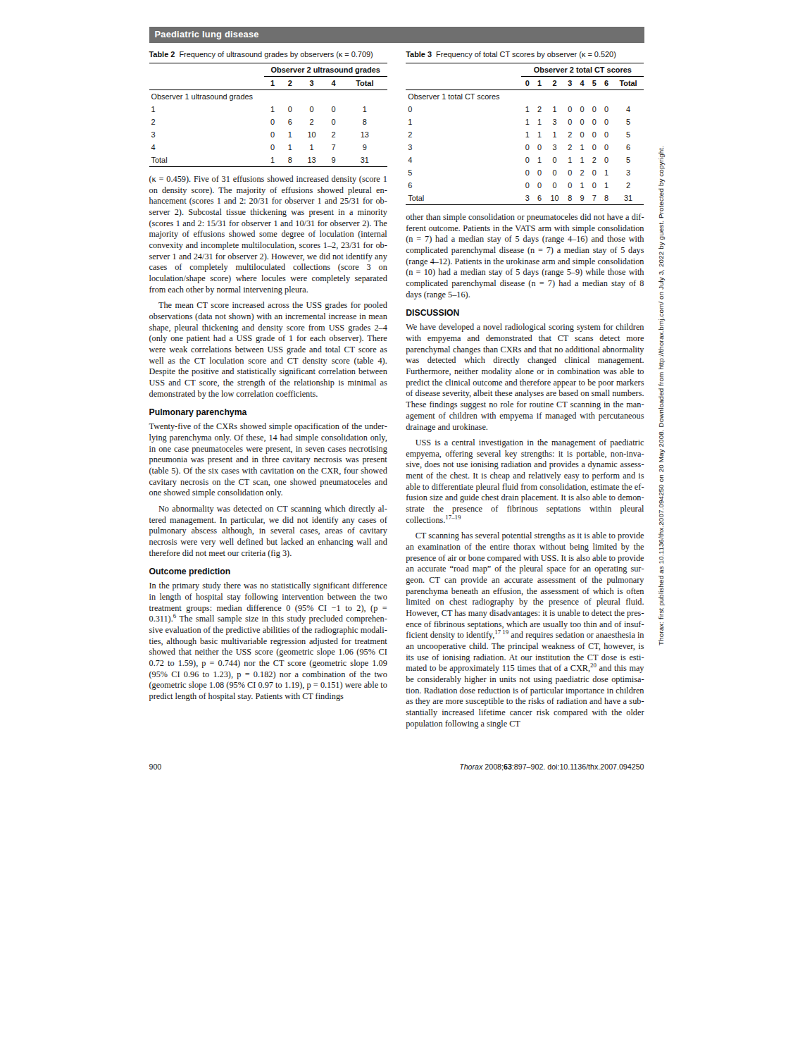Paediatric lung disease
Table 2 Frequency of ultrasound grades by observers (κ = 0.709)
| | Observer 2 ultrasound grades |
| | 1 | 2 | 3 | 4 | Total |
| Observer 1 ultrasound grades | | | | | |
| 1 | 1 | 0 | 0 | 0 | 1 |
| 2 | 0 | 6 | 2 | 0 | 8 |
| 3 | 0 | 1 | 10 | 2 | 13 |
| 4 | 0 | 1 | 1 | 7 | 9 |
| Total | 1 | 8 | 13 | 9 | 31 |
(κ = 0.459). Five of 31 effusions showed increased density (score 1 on density score). The majority of effusions showed pleural enhancement (scores 1 and 2: 20/31 for observer 1 and 25/31 for observer 2). Subcostal tissue thickening was present in a minority (scores 1 and 2: 15/31 for observer 1 and 10/31 for observer 2). The majority of effusions showed some degree of loculation (internal convexity and incomplete multiloculation, scores 1–2, 23/31 for observer 1 and 24/31 for observer 2). However, we did not identify any cases of completely multiloculated collections (score 3 on loculation/shape score) where locules were completely separated from each other by normal intervening pleura.
The mean CT score increased across the USS grades for pooled observations (data not shown) with an incremental increase in mean shape, pleural thickening and density score from USS grades 2–4 (only one patient had a USS grade of 1 for each observer). There were weak correlations between USS grade and total CT score as well as the CT loculation score and CT density score (table 4). Despite the positive and statistically significant correlation between USS and CT score, the strength of the relationship is minimal as demonstrated by the low correlation coefficients.
Pulmonary parenchyma
Twenty-five of the CXRs showed simple opacification of the underlying parenchyma only. Of these, 14 had simple consolidation only, in one case pneumatoceles were present, in seven cases necrotising pneumonia was present and in three cavitary necrosis was present (table 5). Of the six cases with cavitation on the CXR, four showed cavitary necrosis on the CT scan, one showed pneumatoceles and one showed simple consolidation only.
No abnormality was detected on CT scanning which directly altered management. In particular, we did not identify any cases of pulmonary abscess although, in several cases, areas of cavitary necrosis were very well defined but lacked an enhancing wall and therefore did not meet our criteria (fig 3).
Outcome prediction
In the primary study there was no statistically significant difference in length of hospital stay following intervention between the two treatment groups: median difference 0 (95% CI −1 to 2), (p = 0.311).6 The small sample size in this study precluded comprehensive evaluation of the predictive abilities of the radiographic modalities, although basic multivariable regression adjusted for treatment showed that neither the USS score (geometric slope 1.06 (95% CI 0.72 to 1.59), p = 0.744) nor the CT score (geometric slope 1.09 (95% CI 0.96 to 1.23), p = 0.182) nor a combination of the two (geometric slope 1.08 (95% CI 0.97 to 1.19), p = 0.151) were able to predict length of hospital stay. Patients with CT findings
Table 3 Frequency of total CT scores by observer (κ = 0.520)
| | Observer 2 total CT scores |
| | 0 | 1 | 2 | 3 | 4 | 5 | 6 | Total |
| Observer 1 total CT scores | | | | | | | | |
| 0 | 1 | 2 | 1 | 0 | 0 | 0 | 0 | 4 |
| 1 | 1 | 1 | 3 | 0 | 0 | 0 | 0 | 5 |
| 2 | 1 | 1 | 1 | 2 | 0 | 0 | 0 | 5 |
| 3 | 0 | 0 | 3 | 2 | 1 | 0 | 0 | 6 |
| 4 | 0 | 1 | 0 | 1 | 1 | 2 | 0 | 5 |
| 5 | 0 | 0 | 0 | 0 | 2 | 0 | 1 | 3 |
| 6 | 0 | 0 | 0 | 0 | 1 | 0 | 1 | 2 |
| Total | 3 | 6 | 10 | 8 | 9 | 7 | 8 | 31 |
other than simple consolidation or pneumatoceles did not have a different outcome. Patients in the VATS arm with simple consolidation (n = 7) had a median stay of 5 days (range 4–16) and those with complicated parenchymal disease (n = 7) a median stay of 5 days (range 4–12). Patients in the urokinase arm and simple consolidation (n = 10) had a median stay of 5 days (range 5–9) while those with complicated parenchymal disease (n = 7) had a median stay of 8 days (range 5–16).
DISCUSSION
We have developed a novel radiological scoring system for children with empyema and demonstrated that CT scans detect more parenchymal changes than CXRs and that no additional abnormality was detected which directly changed clinical management. Furthermore, neither modality alone or in combination was able to predict the clinical outcome and therefore appear to be poor markers of disease severity, albeit these analyses are based on small numbers. These findings suggest no role for routine CT scanning in the management of children with empyema if managed with percutaneous drainage and urokinase.
USS is a central investigation in the management of paediatric empyema, offering several key strengths: it is portable, non-invasive, does not use ionising radiation and provides a dynamic assessment of the chest. It is cheap and relatively easy to perform and is able to differentiate pleural fluid from consolidation, estimate the effusion size and guide chest drain placement. It is also able to demonstrate the presence of fibrinous septations within pleural collections.17–19
CT scanning has several potential strengths as it is able to provide an examination of the entire thorax without being limited by the presence of air or bone compared with USS. It is also able to provide an accurate “road map” of the pleural space for an operating surgeon. CT can provide an accurate assessment of the pulmonary parenchyma beneath an effusion, the assessment of which is often limited on chest radiography by the presence of pleural fluid. However, CT has many disadvantages: it is unable to detect the presence of fibrinous septations, which are usually too thin and of insufficient density to identify,17 19 and requires sedation or anaesthesia in an uncooperative child. The principal weakness of CT, however, is its use of ionising radiation. At our institution the CT dose is estimated to be approximately 115 times that of a CXR,20 and this may be considerably higher in units not using paediatric dose optimisation. Radiation dose reduction is of particular importance in children as they are more susceptible to the risks of radiation and have a substantially increased lifetime cancer risk compared with the older population following a single CT
900
Thorax 2008;63:897–902. doi:10.1136/thx.2007.094250
Thorax: first published as 10.1136/thx.2007.094250 on 20 May 2008. Downloaded from http://thorax.bmj.com/ on July 3, 2022 by guest. Protected by copyright.